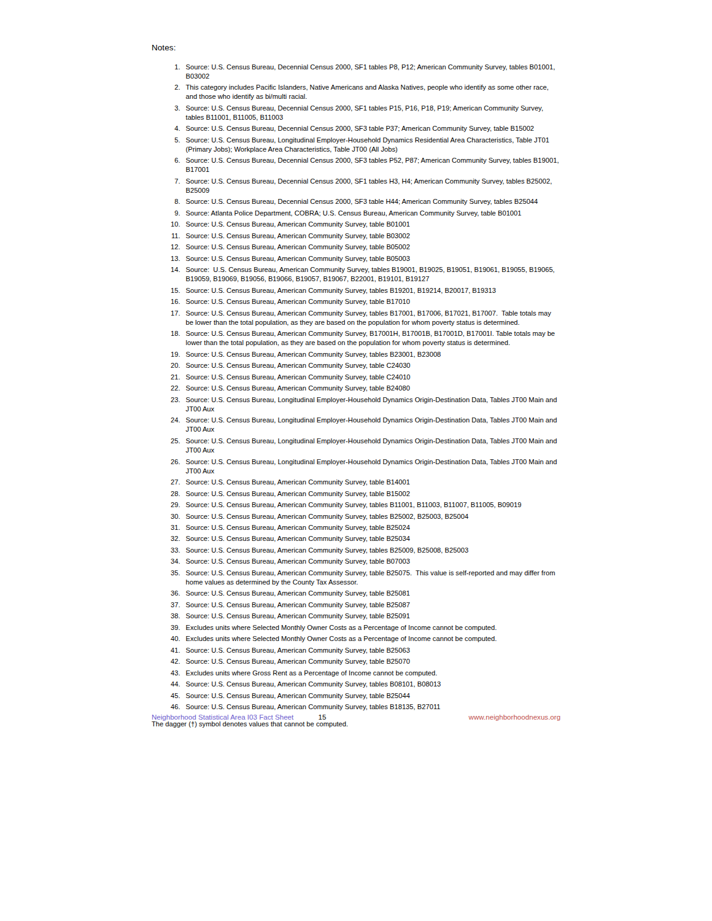Notes:
Source: U.S. Census Bureau, Decennial Census 2000, SF1 tables P8, P12; American Community Survey, tables B01001, B03002
This category includes Pacific Islanders, Native Americans and Alaska Natives, people who identify as some other race, and those who identify as bi/multi racial.
Source: U.S. Census Bureau, Decennial Census 2000, SF1 tables P15, P16, P18, P19; American Community Survey, tables B11001, B11005, B11003
Source: U.S. Census Bureau, Decennial Census 2000, SF3 table P37; American Community Survey, table B15002
Source: U.S. Census Bureau, Longitudinal Employer-Household Dynamics Residential Area Characteristics, Table JT01 (Primary Jobs); Workplace Area Characteristics, Table JT00 (All Jobs)
Source: U.S. Census Bureau, Decennial Census 2000, SF3 tables P52, P87; American Community Survey, tables B19001, B17001
Source: U.S. Census Bureau, Decennial Census 2000, SF1 tables H3, H4; American Community Survey, tables B25002, B25009
Source: U.S. Census Bureau, Decennial Census 2000, SF3 table H44; American Community Survey, tables B25044
Source: Atlanta Police Department, COBRA; U.S. Census Bureau, American Community Survey, table B01001
Source: U.S. Census Bureau, American Community Survey, table B01001
Source: U.S. Census Bureau, American Community Survey, table B03002
Source: U.S. Census Bureau, American Community Survey, table B05002
Source: U.S. Census Bureau, American Community Survey, table B05003
Source: U.S. Census Bureau, American Community Survey, tables B19001, B19025, B19051, B19061, B19055, B19065, B19059, B19069, B19056, B19066, B19057, B19067, B22001, B19101, B19127
Source: U.S. Census Bureau, American Community Survey, tables B19201, B19214, B20017, B19313
Source: U.S. Census Bureau, American Community Survey, table B17010
Source: U.S. Census Bureau, American Community Survey, tables B17001, B17006, B17021, B17007. Table totals may be lower than the total population, as they are based on the population for whom poverty status is determined.
Source: U.S. Census Bureau, American Community Survey, B17001H, B17001B, B17001D, B17001I. Table totals may be lower than the total population, as they are based on the population for whom poverty status is determined.
Source: U.S. Census Bureau, American Community Survey, tables B23001, B23008
Source: U.S. Census Bureau, American Community Survey, table C24030
Source: U.S. Census Bureau, American Community Survey, table C24010
Source: U.S. Census Bureau, American Community Survey, table B24080
Source: U.S. Census Bureau, Longitudinal Employer-Household Dynamics Origin-Destination Data, Tables JT00 Main and JT00 Aux
Source: U.S. Census Bureau, Longitudinal Employer-Household Dynamics Origin-Destination Data, Tables JT00 Main and JT00 Aux
Source: U.S. Census Bureau, Longitudinal Employer-Household Dynamics Origin-Destination Data, Tables JT00 Main and JT00 Aux
Source: U.S. Census Bureau, Longitudinal Employer-Household Dynamics Origin-Destination Data, Tables JT00 Main and JT00 Aux
Source: U.S. Census Bureau, American Community Survey, table B14001
Source: U.S. Census Bureau, American Community Survey, table B15002
Source: U.S. Census Bureau, American Community Survey, tables B11001, B11003, B11007, B11005, B09019
Source: U.S. Census Bureau, American Community Survey, tables B25002, B25003, B25004
Source: U.S. Census Bureau, American Community Survey, table B25024
Source: U.S. Census Bureau, American Community Survey, table B25034
Source: U.S. Census Bureau, American Community Survey, tables B25009, B25008, B25003
Source: U.S. Census Bureau, American Community Survey, table B07003
Source: U.S. Census Bureau, American Community Survey, table B25075. This value is self-reported and may differ from home values as determined by the County Tax Assessor.
Source: U.S. Census Bureau, American Community Survey, table B25081
Source: U.S. Census Bureau, American Community Survey, table B25087
Source: U.S. Census Bureau, American Community Survey, table B25091
Excludes units where Selected Monthly Owner Costs as a Percentage of Income cannot be computed.
Excludes units where Selected Monthly Owner Costs as a Percentage of Income cannot be computed.
Source: U.S. Census Bureau, American Community Survey, table B25063
Source: U.S. Census Bureau, American Community Survey, table B25070
Excludes units where Gross Rent as a Percentage of Income cannot be computed.
Source: U.S. Census Bureau, American Community Survey, tables B08101, B08013
Source: U.S. Census Bureau, American Community Survey, table B25044
Source: U.S. Census Bureau, American Community Survey, tables B18135, B27011
The dagger (†) symbol denotes values that cannot be computed.
Neighborhood Statistical Area I03 Fact Sheet
15
www.neighborhoodnexus.org